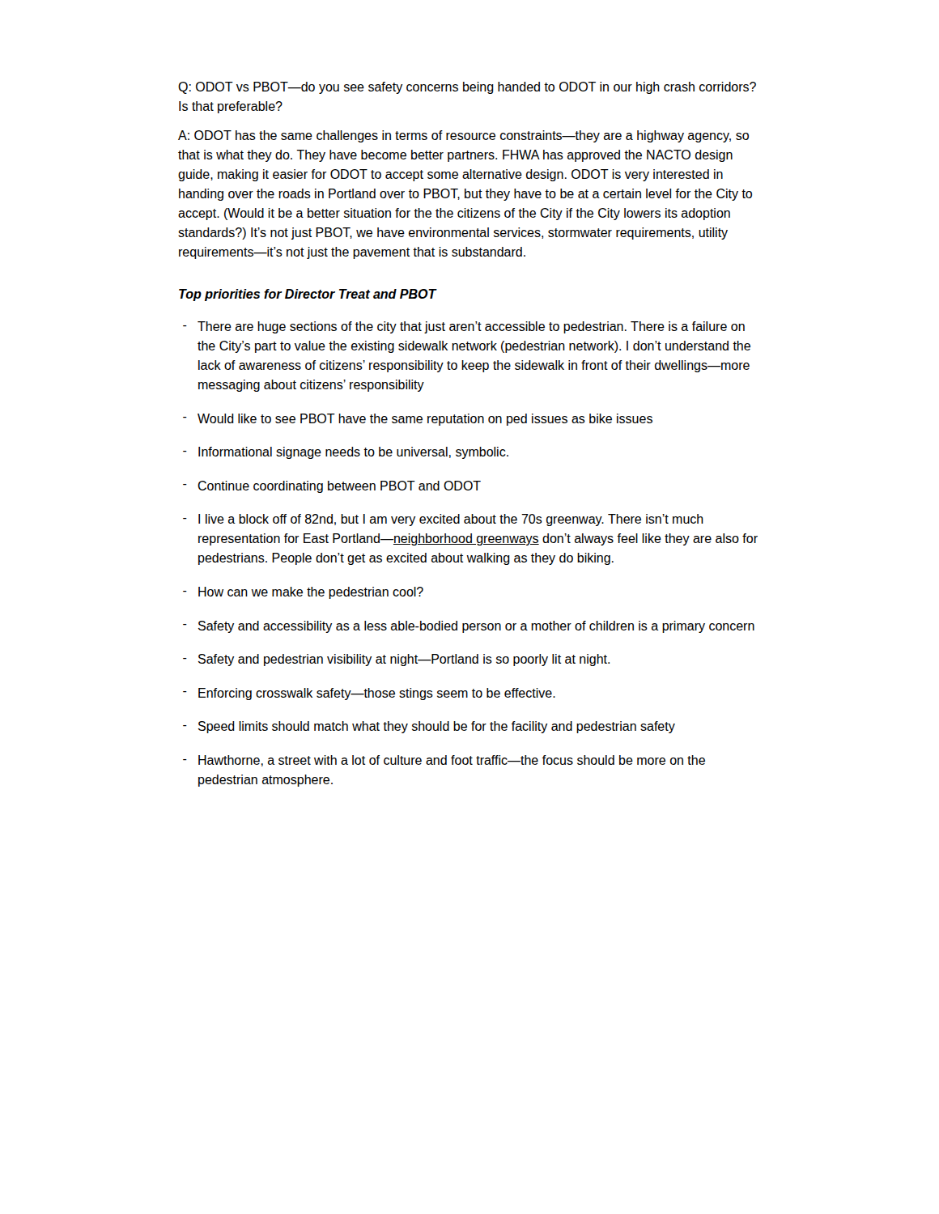Q: ODOT vs PBOT—do you see safety concerns being handed to ODOT in our high crash corridors? Is that preferable?
A: ODOT has the same challenges in terms of resource constraints—they are a highway agency, so that is what they do. They have become better partners. FHWA has approved the NACTO design guide, making it easier for ODOT to accept some alternative design. ODOT is very interested in handing over the roads in Portland over to PBOT, but they have to be at a certain level for the City to accept. (Would it be a better situation for the the citizens of the City if the City lowers its adoption standards?) It’s not just PBOT, we have environmental services, stormwater requirements, utility requirements—it’s not just the pavement that is substandard.
Top priorities for Director Treat and PBOT
There are huge sections of the city that just aren’t accessible to pedestrian. There is a failure on the City’s part to value the existing sidewalk network (pedestrian network). I don’t understand the lack of awareness of citizens’ responsibility to keep the sidewalk in front of their dwellings—more messaging about citizens’ responsibility
Would like to see PBOT have the same reputation on ped issues as bike issues
Informational signage needs to be universal, symbolic.
Continue coordinating between PBOT and ODOT
I live a block off of 82nd, but I am very excited about the 70s greenway. There isn’t much representation for East Portland—neighborhood greenways don’t always feel like they are also for pedestrians. People don’t get as excited about walking as they do biking.
How can we make the pedestrian cool?
Safety and accessibility as a less able-bodied person or a mother of children is a primary concern
Safety and pedestrian visibility at night—Portland is so poorly lit at night.
Enforcing crosswalk safety—those stings seem to be effective.
Speed limits should match what they should be for the facility and pedestrian safety
Hawthorne, a street with a lot of culture and foot traffic—the focus should be more on the pedestrian atmosphere.